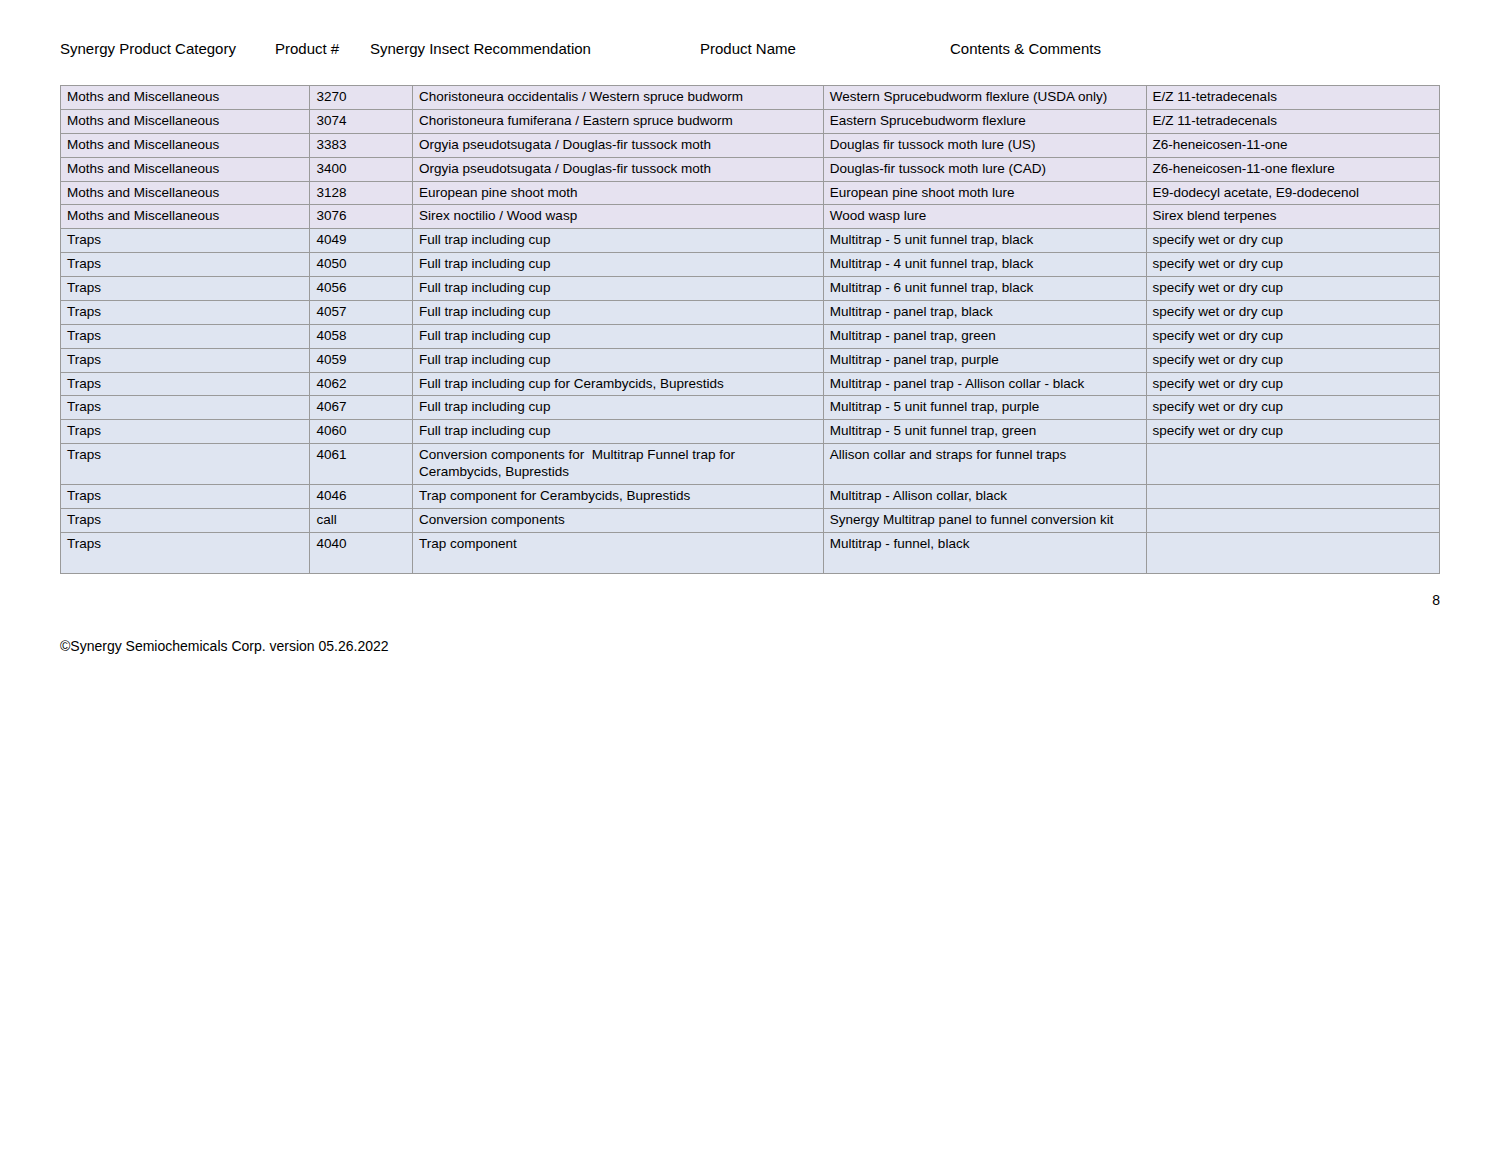Synergy Product Category Product # Synergy Insect Recommendation Product Name Contents & Comments
| Moths and Miscellaneous | 3270 | Choristoneura occidentalis / Western spruce budworm | Western Sprucebudworm flexlure (USDA only) | E/Z 11-tetradecenals |
| Moths and Miscellaneous | 3074 | Choristoneura fumiferana / Eastern spruce budworm | Eastern Sprucebudworm flexlure | E/Z 11-tetradecenals |
| Moths and Miscellaneous | 3383 | Orgyia pseudotsugata / Douglas-fir tussock moth | Douglas fir tussock moth lure (US) | Z6-heneicosen-11-one |
| Moths and Miscellaneous | 3400 | Orgyia pseudotsugata / Douglas-fir tussock moth | Douglas-fir tussock moth lure (CAD) | Z6-heneicosen-11-one flexlure |
| Moths and Miscellaneous | 3128 | European pine shoot moth | European pine shoot moth lure | E9-dodecyl acetate, E9-dodecenol |
| Moths and Miscellaneous | 3076 | Sirex noctilio / Wood wasp | Wood wasp lure | Sirex blend terpenes |
| Traps | 4049 | Full trap including cup | Multitrap - 5 unit funnel trap, black | specify wet or dry cup |
| Traps | 4050 | Full trap including cup | Multitrap - 4 unit funnel trap, black | specify wet or dry cup |
| Traps | 4056 | Full trap including cup | Multitrap - 6 unit funnel trap, black | specify wet or dry cup |
| Traps | 4057 | Full trap including cup | Multitrap - panel trap, black | specify wet or dry cup |
| Traps | 4058 | Full trap including cup | Multitrap - panel trap, green | specify wet or dry cup |
| Traps | 4059 | Full trap including cup | Multitrap - panel trap, purple | specify wet or dry cup |
| Traps | 4062 | Full trap including cup for Cerambycids, Buprestids | Multitrap - panel trap - Allison collar - black | specify wet or dry cup |
| Traps | 4067 | Full trap including cup | Multitrap - 5 unit funnel trap, purple | specify wet or dry cup |
| Traps | 4060 | Full trap including cup | Multitrap - 5 unit funnel trap, green | specify wet or dry cup |
| Traps | 4061 | Conversion components for Multitrap Funnel trap for Cerambycids, Buprestids | Allison collar and straps for funnel traps | |
| Traps | 4046 | Trap component for Cerambycids, Buprestids | Multitrap - Allison collar, black | |
| Traps | call | Conversion components | Synergy Multitrap panel to funnel conversion kit | |
| Traps | 4040 | Trap component | Multitrap - funnel, black | |
8
©Synergy Semiochemicals Corp. version 05.26.2022